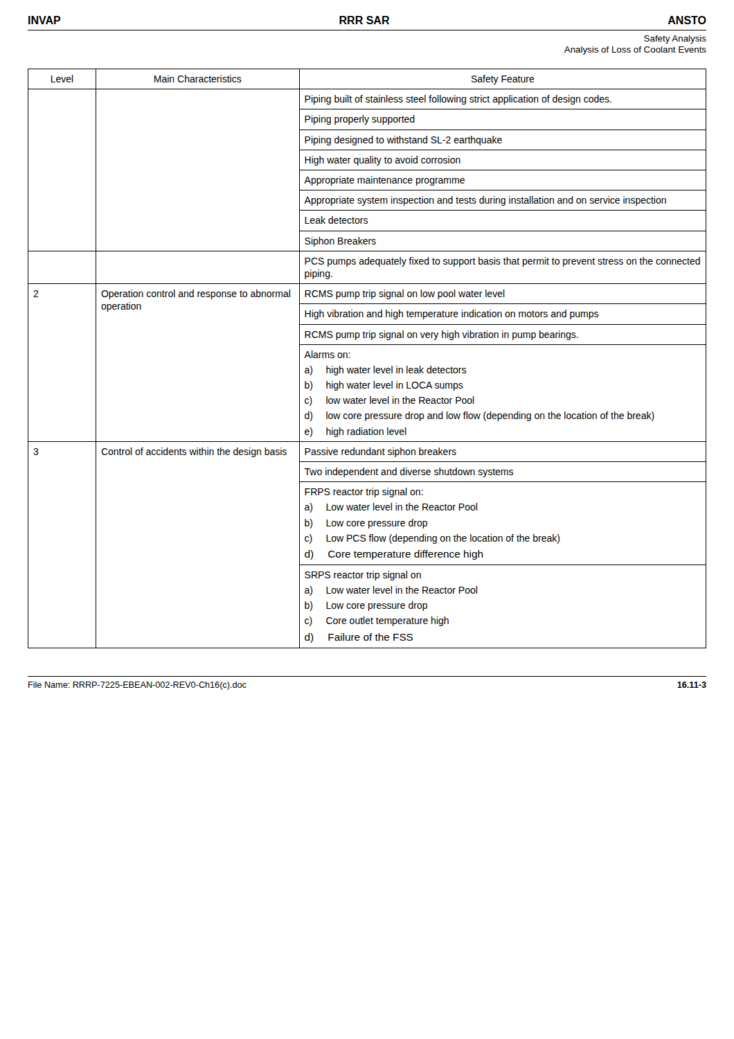INVAP RRR SAR ANSTO
Safety Analysis
Analysis of Loss of Coolant Events
| Level | Main Characteristics | Safety Feature |
| --- | --- | --- |
| | | Piping built of stainless steel following strict application of design codes. |
| Piping properly supported |
| Piping designed to withstand SL-2 earthquake |
| High water quality to avoid corrosion |
| Appropriate maintenance programme |
| Appropriate system inspection and tests during installation and on service inspection |
| Leak detectors |
| Siphon Breakers |
| | | PCS pumps adequately fixed to support basis that permit to prevent stress on the connected piping. |
| 2 | Operation control and response to abnormal operation | RCMS pump trip signal on low pool water level |
| High vibration and high temperature indication on motors and pumps |
| RCMS pump trip signal on very high vibration in pump bearings. |
| Alarms on: a) high water level in leak detectors b) high water level in LOCA sumps c) low water level in the Reactor Pool d) low core pressure drop and low flow (depending on the location of the break) e) high radiation level |
| 3 | Control of accidents within the design basis | Passive redundant siphon breakers |
| Two independent and diverse shutdown systems |
| FRPS reactor trip signal on: a) Low water level in the Reactor Pool b) Low core pressure drop c) Low PCS flow (depending on the location of the break) d) Core temperature difference high |
| SRPS reactor trip signal on a) Low water level in the Reactor Pool b) Low core pressure drop c) Core outlet temperature high d) Failure of the FSS |
File Name: RRRP-7225-EBEAN-002-REV0-Ch16(c).doc 16.11-3